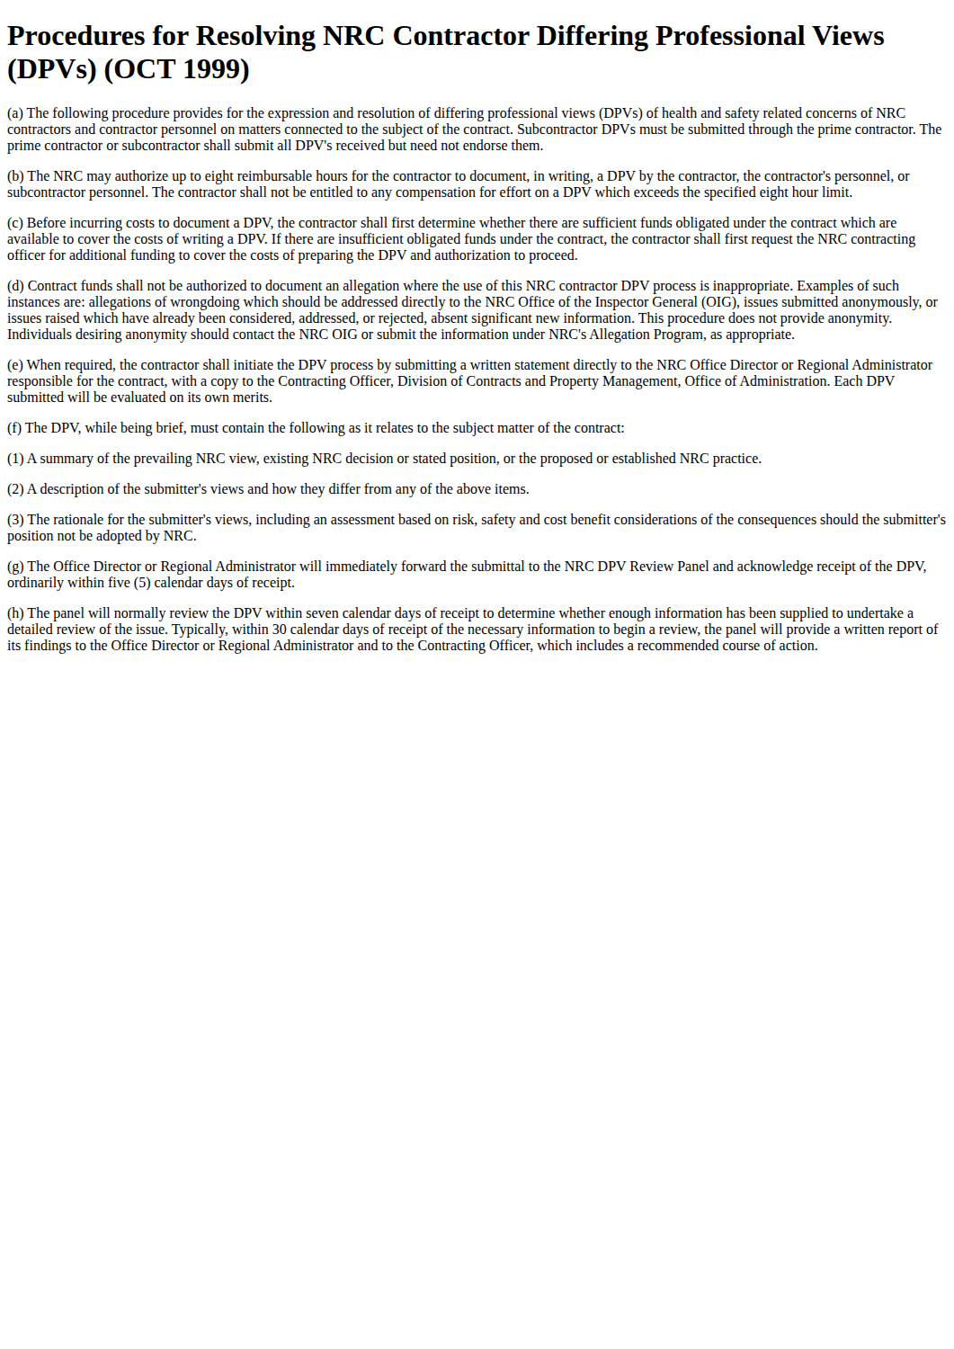Procedures for Resolving NRC Contractor Differing Professional Views (DPVs) (OCT 1999)
(a) The following procedure provides for the expression and resolution of differing professional views (DPVs) of health and safety related concerns of NRC contractors and contractor personnel on matters connected to the subject of the contract. Subcontractor DPVs must be submitted through the prime contractor. The prime contractor or subcontractor shall submit all DPV's received but need not endorse them.
(b) The NRC may authorize up to eight reimbursable hours for the contractor to document, in writing, a DPV by the contractor, the contractor's personnel, or subcontractor personnel. The contractor shall not be entitled to any compensation for effort on a DPV which exceeds the specified eight hour limit.
(c) Before incurring costs to document a DPV, the contractor shall first determine whether there are sufficient funds obligated under the contract which are available to cover the costs of writing a DPV. If there are insufficient obligated funds under the contract, the contractor shall first request the NRC contracting officer for additional funding to cover the costs of preparing the DPV and authorization to proceed.
(d) Contract funds shall not be authorized to document an allegation where the use of this NRC contractor DPV process is inappropriate. Examples of such instances are: allegations of wrongdoing which should be addressed directly to the NRC Office of the Inspector General (OIG), issues submitted anonymously, or issues raised which have already been considered, addressed, or rejected, absent significant new information. This procedure does not provide anonymity. Individuals desiring anonymity should contact the NRC OIG or submit the information under NRC's Allegation Program, as appropriate.
(e) When required, the contractor shall initiate the DPV process by submitting a written statement directly to the NRC Office Director or Regional Administrator responsible for the contract, with a copy to the Contracting Officer, Division of Contracts and Property Management, Office of Administration. Each DPV submitted will be evaluated on its own merits.
(f) The DPV, while being brief, must contain the following as it relates to the subject matter of the contract:
(1) A summary of the prevailing NRC view, existing NRC decision or stated position, or the proposed or established NRC practice.
(2) A description of the submitter's views and how they differ from any of the above items.
(3) The rationale for the submitter's views, including an assessment based on risk, safety and cost benefit considerations of the consequences should the submitter's position not be adopted by NRC.
(g) The Office Director or Regional Administrator will immediately forward the submittal to the NRC DPV Review Panel and acknowledge receipt of the DPV, ordinarily within five (5) calendar days of receipt.
(h) The panel will normally review the DPV within seven calendar days of receipt to determine whether enough information has been supplied to undertake a detailed review of the issue. Typically, within 30 calendar days of receipt of the necessary information to begin a review, the panel will provide a written report of its findings to the Office Director or Regional Administrator and to the Contracting Officer, which includes a recommended course of action.